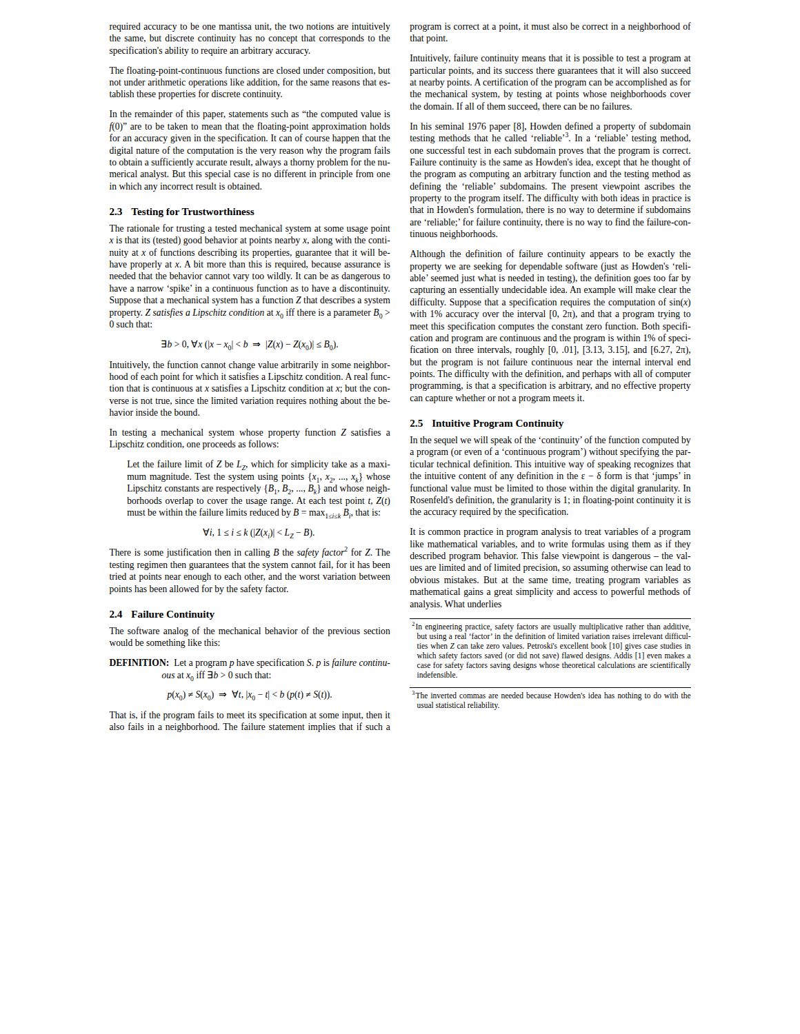required accuracy to be one mantissa unit, the two notions are intuitively the same, but discrete continuity has no concept that corresponds to the specification's ability to require an arbitrary accuracy.
The floating-point-continuous functions are closed under composition, but not under arithmetic operations like addition, for the same reasons that establish these properties for discrete continuity.
In the remainder of this paper, statements such as “the computed value is f(0)” are to be taken to mean that the floating-point approximation holds for an accuracy given in the specification. It can of course happen that the digital nature of the computation is the very reason why the program fails to obtain a sufficiently accurate result, always a thorny problem for the numerical analyst. But this special case is no different in principle from one in which any incorrect result is obtained.
2.3 Testing for Trustworthiness
The rationale for trusting a tested mechanical system at some usage point x is that its (tested) good behavior at points nearby x, along with the continuity at x of functions describing its properties, guarantee that it will behave properly at x. A bit more than this is required, because assurance is needed that the behavior cannot vary too wildly. It can be as dangerous to have a narrow ‘spike’ in a continuous function as to have a discontinuity. Suppose that a mechanical system has a function Z that describes a system property. Z satisfies a Lipschitz condition at x0 iff there is a parameter B0 > 0 such that:
∃b > 0, ∀x (|x − x0| < b ⇒ |Z(x) − Z(x0)| ≤ B0).
Intuitively, the function cannot change value arbitrarily in some neighborhood of each point for which it satisfies a Lipschitz condition. A real function that is continuous at x satisfies a Lipschitz condition at x; but the converse is not true, since the limited variation requires nothing about the behavior inside the bound.
In testing a mechanical system whose property function Z satisfies a Lipschitz condition, one proceeds as follows:
Let the failure limit of Z be LZ, which for simplicity take as a maximum magnitude. Test the system using points {x1, x2, ..., xk} whose Lipschitz constants are respectively {B1, B2, ..., Bk} and whose neighborhoods overlap to cover the usage range. At each test point t, Z(t) must be within the failure limits reduced by B = max 1≤i≤k Bi, that is:
∀i, 1 ≤ i ≤ k (|Z(xi)| < LZ − B).
There is some justification then in calling B the safety factor2 for Z. The testing regimen then guarantees that the system cannot fail, for it has been tried at points near enough to each other, and the worst variation between points has been allowed for by the safety factor.
2.4 Failure Continuity
The software analog of the mechanical behavior of the previous section would be something like this:
DEFINITION: Let a program p have specification S. p is failure continuous at x0 iff ∃b > 0 such that:
p(x0) ≠ S(x0) ⇒ ∀t, |x0 − t| < b (p(t) ≠ S(t)).
That is, if the program fails to meet its specification at some input, then it also fails in a neighborhood. The failure statement implies that if such a program is correct at a point, it must also be correct in a neighborhood of that point.
Intuitively, failure continuity means that it is possible to test a program at particular points, and its success there guarantees that it will also succeed at nearby points. A certification of the program can be accomplished as for the mechanical system, by testing at points whose neighborhoods cover the domain. If all of them succeed, there can be no failures.
In his seminal 1976 paper [8], Howden defined a property of subdomain testing methods that he called ‘reliable’3. In a ‘reliable’ testing method, one successful test in each subdomain proves that the program is correct. Failure continuity is the same as Howden's idea, except that he thought of the program as computing an arbitrary function and the testing method as defining the ‘reliable’ subdomains. The present viewpoint ascribes the property to the program itself. The difficulty with both ideas in practice is that in Howden's formulation, there is no way to determine if subdomains are ‘reliable;’ for failure continuity, there is no way to find the failure-continuous neighborhoods.
Although the definition of failure continuity appears to be exactly the property we are seeking for dependable software (just as Howden's ‘reliable’ seemed just what is needed in testing), the definition goes too far by capturing an essentially undecidable idea. An example will make clear the difficulty. Suppose that a specification requires the computation of sin(x) with 1% accuracy over the interval [0, 2π), and that a program trying to meet this specification computes the constant zero function. Both specification and program are continuous and the program is within 1% of specification on three intervals, roughly [0, .01], [3.13, 3.15], and [6.27, 2π), but the program is not failure continuous near the internal interval end points. The difficulty with the definition, and perhaps with all of computer programming, is that a specification is arbitrary, and no effective property can capture whether or not a program meets it.
2.5 Intuitive Program Continuity
In the sequel we will speak of the ‘continuity’ of the function computed by a program (or even of a ‘continuous program’) without specifying the particular technical definition. This intuitive way of speaking recognizes that the intuitive content of any definition in the ε − δ form is that ‘jumps’ in functional value must be limited to those within the digital granularity. In Rosenfeld's definition, the granularity is 1; in floating-point continuity it is the accuracy required by the specification.
It is common practice in program analysis to treat variables of a program like mathematical variables, and to write formulas using them as if they described program behavior. This false viewpoint is dangerous – the values are limited and of limited precision, so assuming otherwise can lead to obvious mistakes. But at the same time, treating program variables as mathematical gains a great simplicity and access to powerful methods of analysis. What underlies
2In engineering practice, safety factors are usually multiplicative rather than additive, but using a real ‘factor’ in the definition of limited variation raises irrelevant difficulties when Z can take zero values. Petroski's excellent book [10] gives case studies in which safety factors saved (or did not save) flawed designs. Addis [1] even makes a case for safety factors saving designs whose theoretical calculations are scientifically indefensible.
3The inverted commas are needed because Howden's idea has nothing to do with the usual statistical reliability.